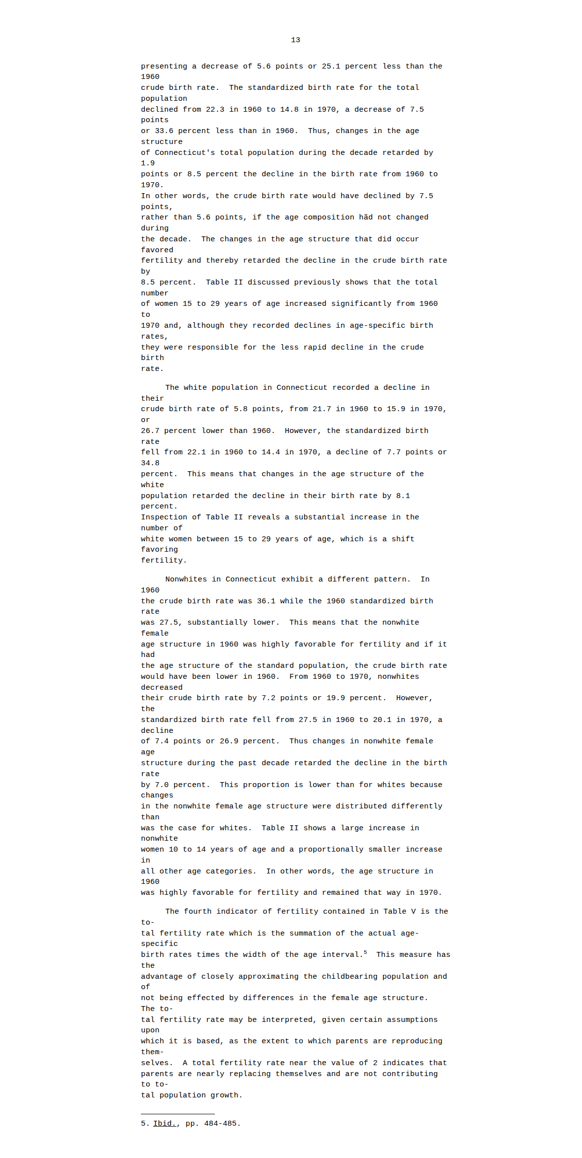13
presenting a decrease of 5.6 points or 25.1 percent less than the 1960 crude birth rate. The standardized birth rate for the total population declined from 22.3 in 1960 to 14.8 in 1970, a decrease of 7.5 points or 33.6 percent less than in 1960. Thus, changes in the age structure of Connecticut's total population during the decade retarded by 1.9 points or 8.5 percent the decline in the birth rate from 1960 to 1970. In other words, the crude birth rate would have declined by 7.5 points, rather than 5.6 points, if the age composition hãd not changed during the decade. The changes in the age structure that did occur favored fertility and thereby retarded the decline in the crude birth rate by 8.5 percent. Table II discussed previously shows that the total number of women 15 to 29 years of age increased significantly from 1960 to 1970 and, although they recorded declines in age-specific birth rates, they were responsible for the less rapid decline in the crude birth rate.
The white population in Connecticut recorded a decline in their crude birth rate of 5.8 points, from 21.7 in 1960 to 15.9 in 1970, or 26.7 percent lower than 1960. However, the standardized birth rate fell from 22.1 in 1960 to 14.4 in 1970, a decline of 7.7 points or 34.8 percent. This means that changes in the age structure of the white population retarded the decline in their birth rate by 8.1 percent. Inspection of Table II reveals a substantial increase in the number of white women between 15 to 29 years of age, which is a shift favoring fertility.
Nonwhites in Connecticut exhibit a different pattern. In 1960 the crude birth rate was 36.1 while the 1960 standardized birth rate was 27.5, substantially lower. This means that the nonwhite female age structure in 1960 was highly favorable for fertility and if it had the age structure of the standard population, the crude birth rate would have been lower in 1960. From 1960 to 1970, nonwhites decreased their crude birth rate by 7.2 points or 19.9 percent. However, the standardized birth rate fell from 27.5 in 1960 to 20.1 in 1970, a decline of 7.4 points or 26.9 percent. Thus changes in nonwhite female age structure during the past decade retarded the decline in the birth rate by 7.0 percent. This proportion is lower than for whites because changes in the nonwhite female age structure were distributed differently than was the case for whites. Table II shows a large increase in nonwhite women 10 to 14 years of age and a proportionally smaller increase in all other age categories. In other words, the age structure in 1960 was highly favorable for fertility and remained that way in 1970.
The fourth indicator of fertility contained in Table V is the to- tal fertility rate which is the summation of the actual age-specific birth rates times the width of the age interval.5 This measure has the advantage of closely approximating the childbearing population and of not being effected by differences in the female age structure. The to- tal fertility rate may be interpreted, given certain assumptions upon which it is based, as the extent to which parents are reproducing them- selves. A total fertility rate near the value of 2 indicates that parents are nearly replacing themselves and are not contributing to to- tal population growth.
5. Ibid., pp. 484-485.